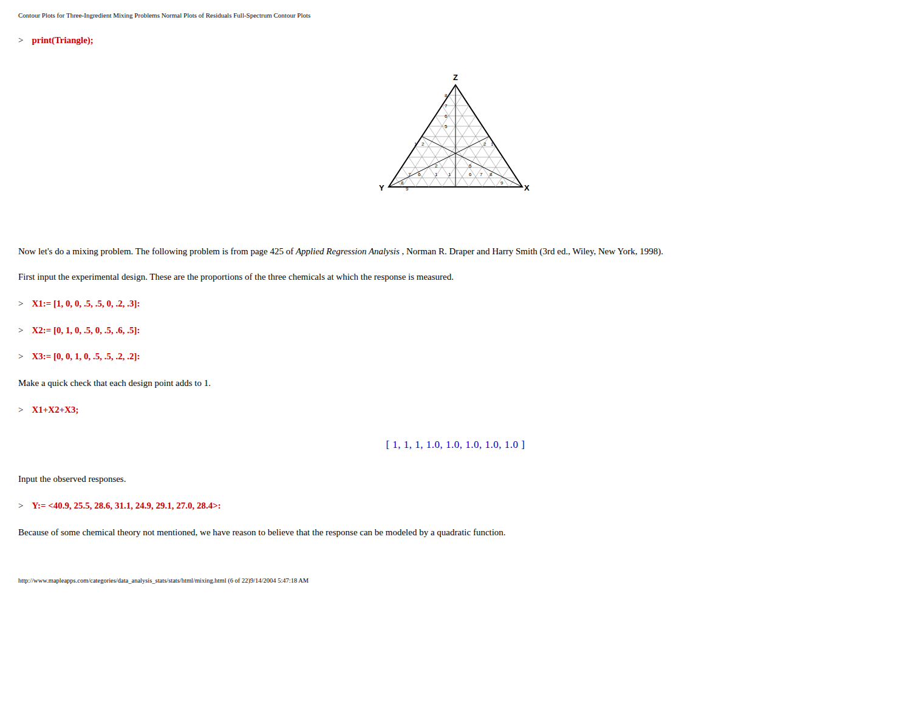Contour Plots for Three-Ingredient Mixing Problems Normal Plots of Residuals Full-Spectrum Contour Plots
>print(Triangle);
Z Y X 8 7 6 5 1 2 2 1 2 1 5 6 7 7 6 1 8 8 9 9
Now let's do a mixing problem. The following problem is from page 425 of Applied Regression Analysis , Norman R. Draper and Harry Smith (3rd ed., Wiley, New York, 1998).
First input the experimental design. These are the proportions of the three chemicals at which the response is measured.
>X1:= [1, 0, 0, .5, .5, 0, .2, .3]:
>X2:= [0, 1, 0, .5, 0, .5, .6, .5]:
>X3:= [0, 0, 1, 0, .5, .5, .2, .2]:
Make a quick check that each design point adds to 1.
>X1+X2+X3;
[ 1, 1, 1, 1.0, 1.0, 1.0, 1.0, 1.0 ]
Input the observed responses.
>Y:= <40.9, 25.5, 28.6, 31.1, 24.9, 29.1, 27.0, 28.4>:
Because of some chemical theory not mentioned, we have reason to believe that the response can be modeled by a quadratic function.
http://www.mapleapps.com/categories/data_analysis_stats/stats/html/mixing.html (6 of 22)9/14/2004 5:47:18 AM